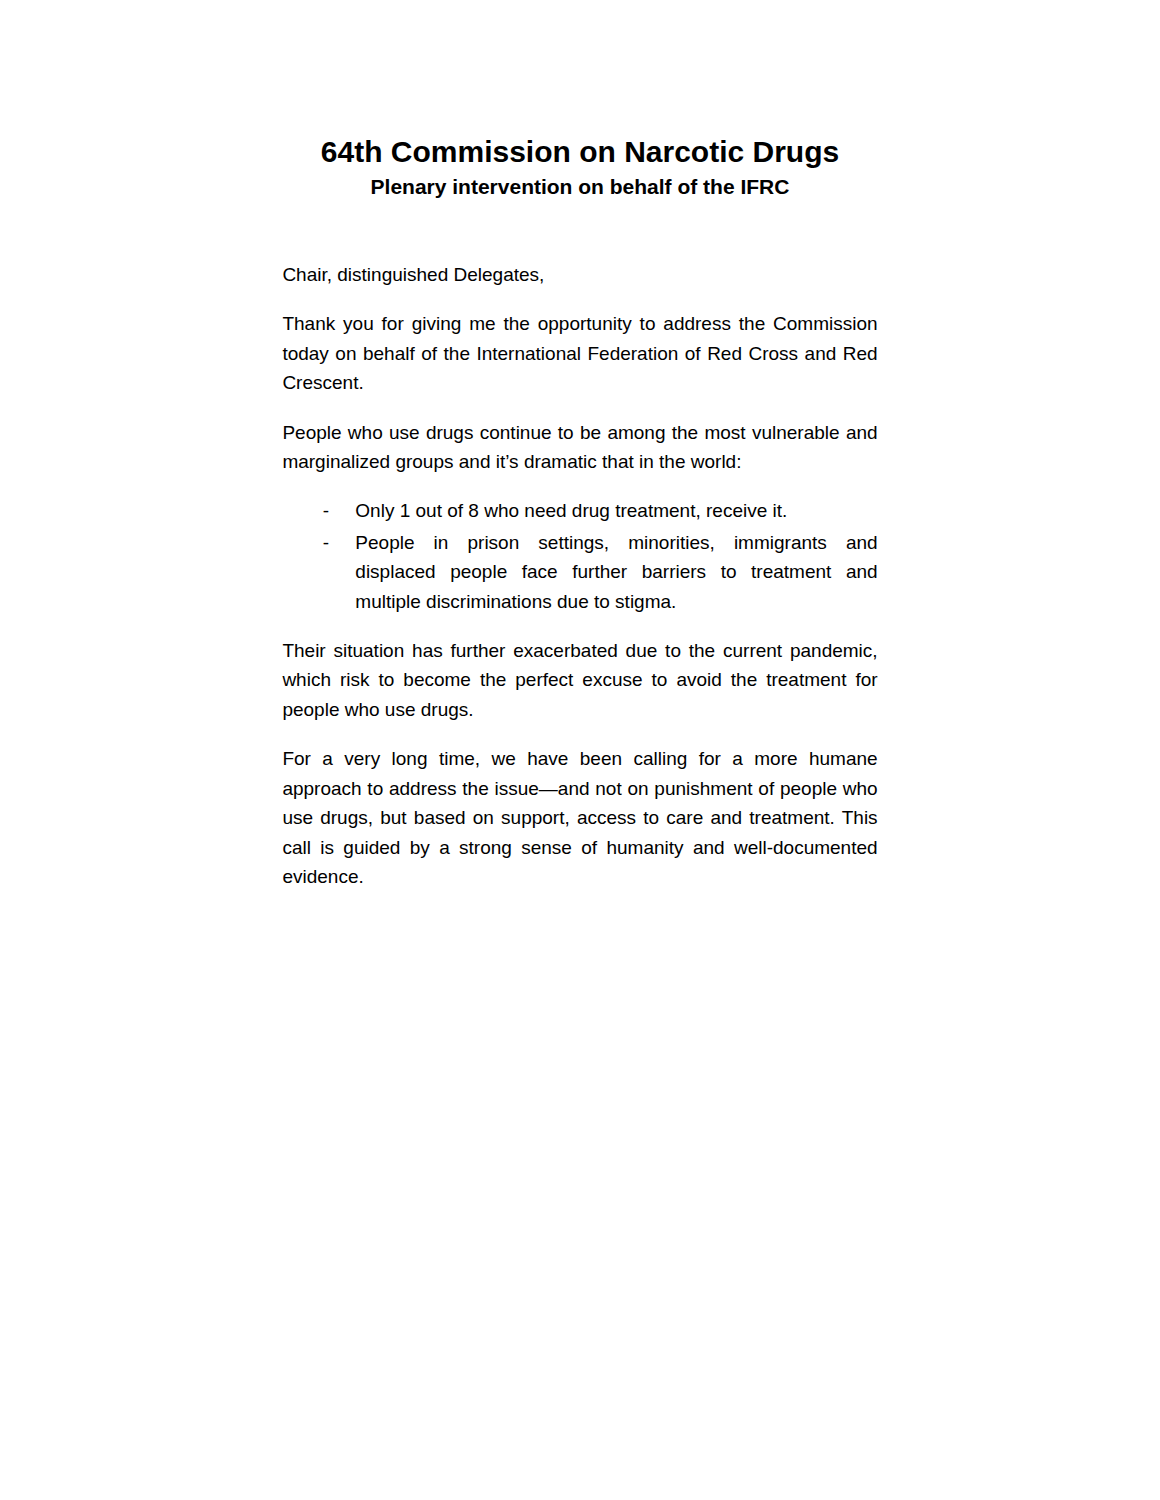64th Commission on Narcotic Drugs
Plenary intervention on behalf of the IFRC
Chair, distinguished Delegates,
Thank you for giving me the opportunity to address the Commission today on behalf of the International Federation of Red Cross and Red Crescent.
People who use drugs continue to be among the most vulnerable and marginalized groups and it’s dramatic that in the world:
Only 1 out of 8 who need drug treatment, receive it.
People in prison settings, minorities, immigrants and displaced people face further barriers to treatment and multiple discriminations due to stigma.
Their situation has further exacerbated due to the current pandemic, which risk to become the perfect excuse to avoid the treatment for people who use drugs.
For a very long time, we have been calling for a more humane approach to address the issue—and not on punishment of people who use drugs, but based on support, access to care and treatment. This call is guided by a strong sense of humanity and well-documented evidence.